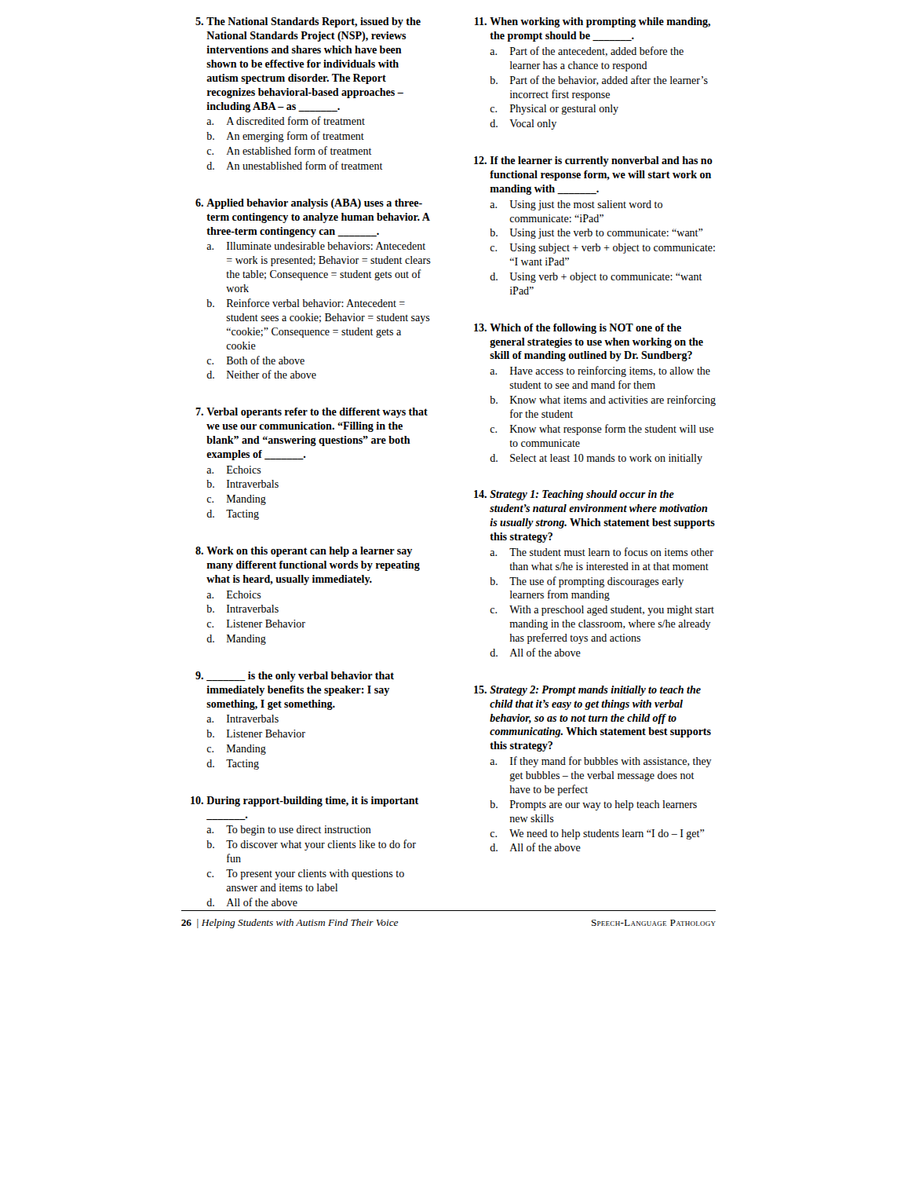5. The National Standards Report, issued by the National Standards Project (NSP), reviews interventions and shares which have been shown to be effective for individuals with autism spectrum disorder. The Report recognizes behavioral-based approaches – including ABA – as _______.
a. A discredited form of treatment
b. An emerging form of treatment
c. An established form of treatment
d. An unestablished form of treatment
6. Applied behavior analysis (ABA) uses a three-term contingency to analyze human behavior. A three-term contingency can _______.
a. Illuminate undesirable behaviors: Antecedent = work is presented; Behavior = student clears the table; Consequence = student gets out of work
b. Reinforce verbal behavior: Antecedent = student sees a cookie; Behavior = student says “cookie;” Consequence = student gets a cookie
c. Both of the above
d. Neither of the above
7. Verbal operants refer to the different ways that we use our communication. “Filling in the blank” and “answering questions” are both examples of _______.
a. Echoics
b. Intraverbals
c. Manding
d. Tacting
8. Work on this operant can help a learner say many different functional words by repeating what is heard, usually immediately.
a. Echoics
b. Intraverbals
c. Listener Behavior
d. Manding
9. _______ is the only verbal behavior that immediately benefits the speaker: I say something, I get something.
a. Intraverbals
b. Listener Behavior
c. Manding
d. Tacting
10. During rapport-building time, it is important _______.
a. To begin to use direct instruction
b. To discover what your clients like to do for fun
c. To present your clients with questions to answer and items to label
d. All of the above
11. When working with prompting while manding, the prompt should be _______.
a. Part of the antecedent, added before the learner has a chance to respond
b. Part of the behavior, added after the learner’s incorrect first response
c. Physical or gestural only
d. Vocal only
12. If the learner is currently nonverbal and has no functional response form, we will start work on manding with _______.
a. Using just the most salient word to communicate: “iPad”
b. Using just the verb to communicate: “want”
c. Using subject + verb + object to communicate: “I want iPad”
d. Using verb + object to communicate: “want iPad”
13. Which of the following is NOT one of the general strategies to use when working on the skill of manding outlined by Dr. Sundberg?
a. Have access to reinforcing items, to allow the student to see and mand for them
b. Know what items and activities are reinforcing for the student
c. Know what response form the student will use to communicate
d. Select at least 10 mands to work on initially
14. Strategy 1: Teaching should occur in the student’s natural environment where motivation is usually strong. Which statement best supports this strategy?
a. The student must learn to focus on items other than what s/he is interested in at that moment
b. The use of prompting discourages early learners from manding
c. With a preschool aged student, you might start manding in the classroom, where s/he already has preferred toys and actions
d. All of the above
15. Strategy 2: Prompt mands initially to teach the child that it’s easy to get things with verbal behavior, so as to not turn the child off to communicating. Which statement best supports this strategy?
a. If they mand for bubbles with assistance, they get bubbles – the verbal message does not have to be perfect
b. Prompts are our way to help teach learners new skills
c. We need to help students learn “I do – I get”
d. All of the above
26| Helping Students with Autism Find Their Voice
Speech-Language Pathology